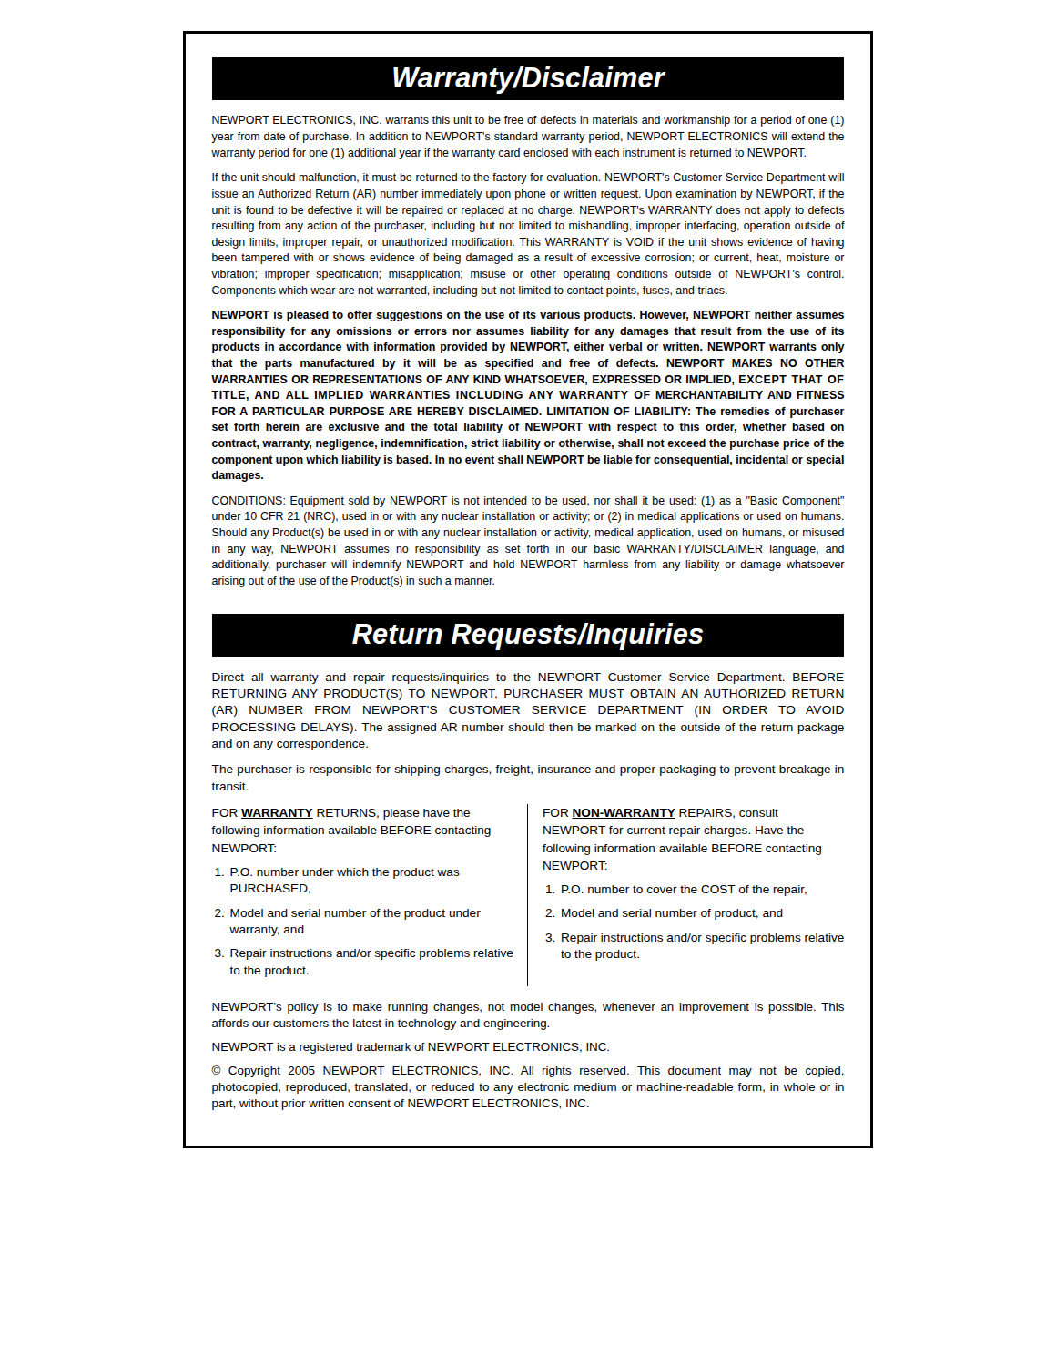Warranty/Disclaimer
NEWPORT ELECTRONICS, INC. warrants this unit to be free of defects in materials and workmanship for a period of one (1) year from date of purchase. In addition to NEWPORT's standard warranty period, NEWPORT ELECTRONICS will extend the warranty period for one (1) additional year if the warranty card enclosed with each instrument is returned to NEWPORT.
If the unit should malfunction, it must be returned to the factory for evaluation. NEWPORT's Customer Service Department will issue an Authorized Return (AR) number immediately upon phone or written request. Upon examination by NEWPORT, if the unit is found to be defective it will be repaired or replaced at no charge. NEWPORT's WARRANTY does not apply to defects resulting from any action of the purchaser, including but not limited to mishandling, improper interfacing, operation outside of design limits, improper repair, or unauthorized modification. This WARRANTY is VOID if the unit shows evidence of having been tampered with or shows evidence of being damaged as a result of excessive corrosion; or current, heat, moisture or vibration; improper specification; misapplication; misuse or other operating conditions outside of NEWPORT's control. Components which wear are not warranted, including but not limited to contact points, fuses, and triacs.
NEWPORT is pleased to offer suggestions on the use of its various products. However, NEWPORT neither assumes responsibility for any omissions or errors nor assumes liability for any damages that result from the use of its products in accordance with information provided by NEWPORT, either verbal or written. NEWPORT warrants only that the parts manufactured by it will be as specified and free of defects. NEWPORT MAKES NO OTHER WARRANTIES OR REPRESENTATIONS OF ANY KIND WHATSOEVER, EXPRESSED OR IMPLIED, EXCEPT THAT OF TITLE, AND ALL IMPLIED WARRANTIES INCLUDING ANY WARRANTY OF MERCHANTABILITY AND FITNESS FOR A PARTICULAR PURPOSE ARE HEREBY DISCLAIMED. LIMITATION OF LIABILITY: The remedies of purchaser set forth herein are exclusive and the total liability of NEWPORT with respect to this order, whether based on contract, warranty, negligence, indemnification, strict liability or otherwise, shall not exceed the purchase price of the component upon which liability is based. In no event shall NEWPORT be liable for consequential, incidental or special damages.
CONDITIONS: Equipment sold by NEWPORT is not intended to be used, nor shall it be used: (1) as a "Basic Component" under 10 CFR 21 (NRC), used in or with any nuclear installation or activity; or (2) in medical applications or used on humans. Should any Product(s) be used in or with any nuclear installation or activity, medical application, used on humans, or misused in any way, NEWPORT assumes no responsibility as set forth in our basic WARRANTY/DISCLAIMER language, and additionally, purchaser will indemnify NEWPORT and hold NEWPORT harmless from any liability or damage whatsoever arising out of the use of the Product(s) in such a manner.
Return Requests/Inquiries
Direct all warranty and repair requests/inquiries to the NEWPORT Customer Service Department. BEFORE RETURNING ANY PRODUCT(S) TO NEWPORT, PURCHASER MUST OBTAIN AN AUTHORIZED RETURN (AR) NUMBER FROM NEWPORT'S CUSTOMER SERVICE DEPARTMENT (IN ORDER TO AVOID PROCESSING DELAYS). The assigned AR number should then be marked on the outside of the return package and on any correspondence.
The purchaser is responsible for shipping charges, freight, insurance and proper packaging to prevent breakage in transit.
FOR WARRANTY RETURNS, please have the following information available BEFORE contacting NEWPORT:
P.O. number under which the product was PURCHASED,
Model and serial number of the product under warranty, and
Repair instructions and/or specific problems relative to the product.
FOR NON-WARRANTY REPAIRS, consult NEWPORT for current repair charges. Have the following information available BEFORE contacting NEWPORT:
P.O. number to cover the COST of the repair,
Model and serial number of product, and
Repair instructions and/or specific problems relative to the product.
NEWPORT's policy is to make running changes, not model changes, whenever an improvement is possible. This affords our customers the latest in technology and engineering.
NEWPORT is a registered trademark of NEWPORT ELECTRONICS, INC.
© Copyright 2005 NEWPORT ELECTRONICS, INC. All rights reserved. This document may not be copied, photocopied, reproduced, translated, or reduced to any electronic medium or machine-readable form, in whole or in part, without prior written consent of NEWPORT ELECTRONICS, INC.